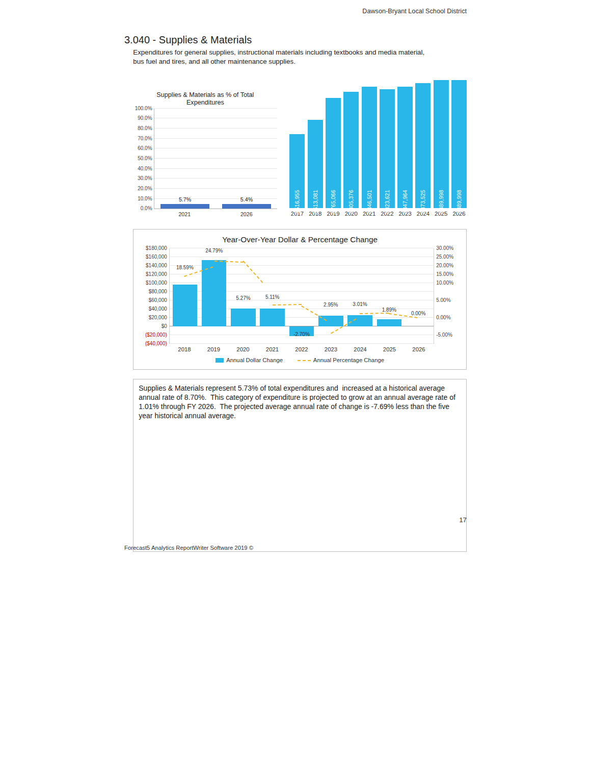Dawson-Bryant Local School District
3.040 - Supplies & Materials
Expenditures for general supplies, instructional materials including textbooks and media material, bus fuel and tires, and all other maintenance supplies.
Supplies & Materials as % of Total
Expenditures
100.0%
90.0%
80.0%
70.0%
60.0%
50.0%
40.0%
30.0%
20.0%
10.0%
0.0%
5.7%
5.4%
2021 2026
$516,955
$613,081
$765,066
$805,376
$846,501
$823,621
$847,964
$873,525
$889,998
$889,998
20172018201920202021 20222023202420252026
Year-Over-Year Dollar & Percentage Change
$180,00030.00%
$160,00025.00%
$140,00020.00%
$120,00015.00%
$100,00010.00%
$80,000
$60,0005.00%
$40,000
$20,0000.00%
$0
($20,000)-5.00%
($40,000)
18.59%
24.79%
5.27%
5.11%
-2.70%
2.95%
3.01%
1.89%
0.00%
20182019202020212022 2023202420252026
Annual Dollar Change Annual Percentage Change
Supplies & Materials represent 5.73% of total expenditures and increased at a historical average annual rate of 8.70%. This category of expenditure is projected to grow at an annual average rate of 1.01% through FY 2026. The projected average annual rate of change is -7.69% less than the five year historical annual average.
17
Forecast5 Analytics ReportWriter Software 2019 ©